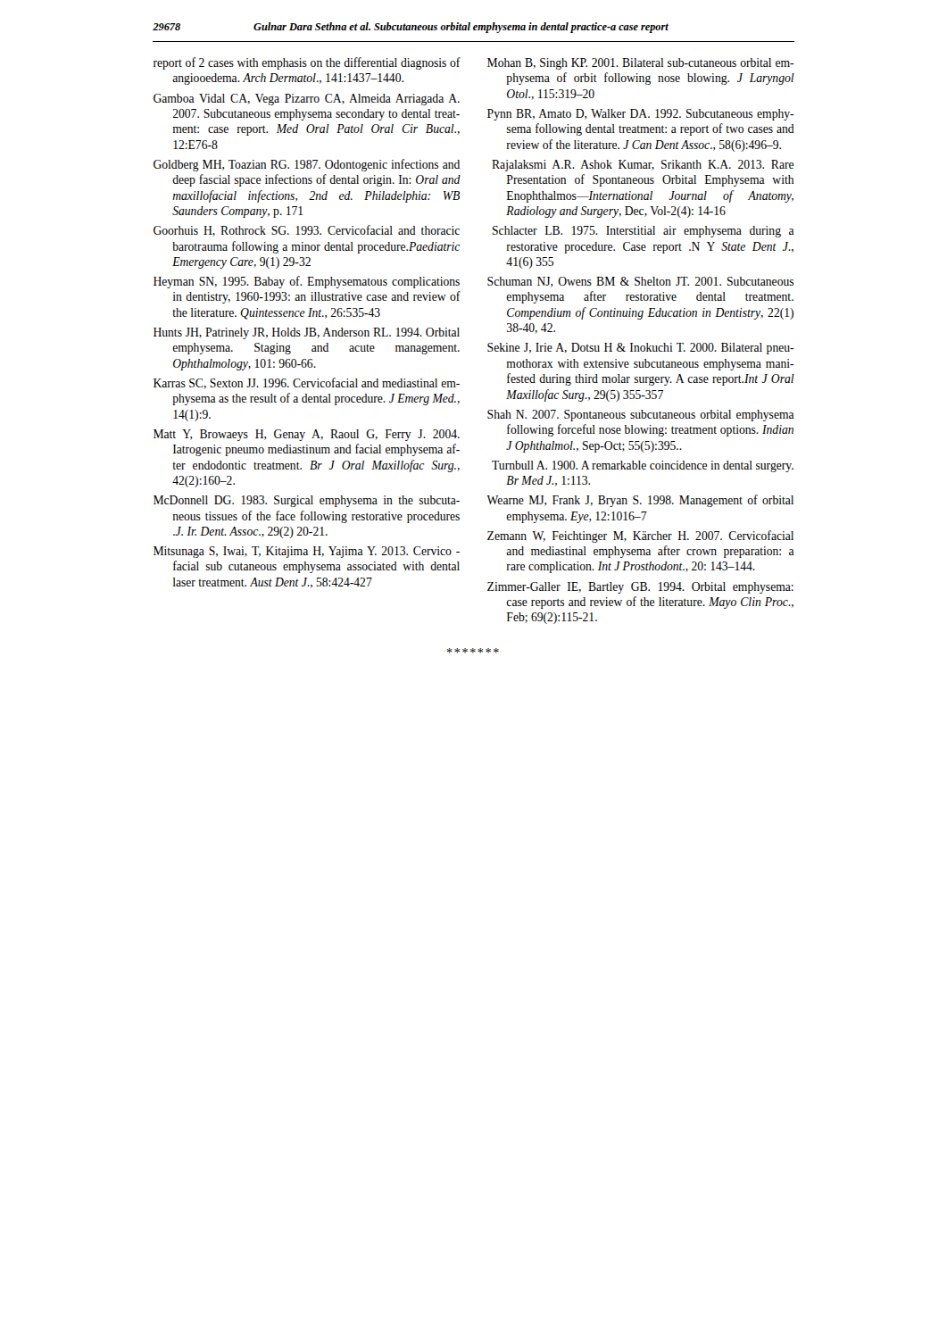29678 Gulnar Dara Sethna et al. Subcutaneous orbital emphysema in dental practice-a case report
report of 2 cases with emphasis on the differential diagnosis of angiooedema. Arch Dermatol., 141:1437–1440.
Gamboa Vidal CA, Vega Pizarro CA, Almeida Arriagada A. 2007. Subcutaneous emphysema secondary to dental treatment: case report. Med Oral Patol Oral Cir Bucal., 12:E76-8
Goldberg MH, Toazian RG. 1987. Odontogenic infections and deep fascial space infections of dental origin. In: Oral and maxillofacial infections, 2nd ed. Philadelphia: WB Saunders Company, p. 171
Goorhuis H, Rothrock SG. 1993. Cervicofacial and thoracic barotrauma following a minor dental procedure.Paediatric Emergency Care, 9(1) 29-32
Heyman SN, 1995. Babay of. Emphysematous complications in dentistry, 1960-1993: an illustrative case and review of the literature. Quintessence Int., 26:535-43
Hunts JH, Patrinely JR, Holds JB, Anderson RL. 1994. Orbital emphysema. Staging and acute management. Ophthalmology, 101: 960-66.
Karras SC, Sexton JJ. 1996. Cervicofacial and mediastinal emphysema as the result of a dental procedure. J Emerg Med., 14(1):9.
Matt Y, Browaeys H, Genay A, Raoul G, Ferry J. 2004. Iatrogenic pneumo mediastinum and facial emphysema after endodontic treatment. Br J Oral Maxillofac Surg., 42(2):160–2.
McDonnell DG. 1983. Surgical emphysema in the subcutaneous tissues of the face following restorative procedures .J. Ir. Dent. Assoc., 29(2) 20-21.
Mitsunaga S, Iwai, T, Kitajima H, Yajima Y. 2013. Cervico - facial sub cutaneous emphysema associated with dental laser treatment. Aust Dent J., 58:424-427
Mohan B, Singh KP. 2001. Bilateral sub-cutaneous orbital emphysema of orbit following nose blowing. J Laryngol Otol., 115:319–20
Pynn BR, Amato D, Walker DA. 1992. Subcutaneous emphysema following dental treatment: a report of two cases and review of the literature. J Can Dent Assoc., 58(6):496–9.
Rajalaksmi A.R. Ashok Kumar, Srikanth K.A. 2013. Rare Presentation of Spontaneous Orbital Emphysema with Enophthalmos—International Journal of Anatomy, Radiology and Surgery, Dec, Vol-2(4): 14-16
Schlacter LB. 1975. Interstitial air emphysema during a restorative procedure. Case report .N Y State Dent J., 41(6) 355
Schuman NJ, Owens BM & Shelton JT. 2001. Subcutaneous emphysema after restorative dental treatment. Compendium of Continuing Education in Dentistry, 22(1) 38-40, 42.
Sekine J, Irie A, Dotsu H & Inokuchi T. 2000. Bilateral pneumothorax with extensive subcutaneous emphysema mani- fested during third molar surgery. A case report.Int J Oral Maxillofac Surg., 29(5) 355-357
Shah N. 2007. Spontaneous subcutaneous orbital emphysema following forceful nose blowing: treatment options. Indian J Ophthalmol., Sep-Oct; 55(5):395..
Turnbull A. 1900. A remarkable coincidence in dental surgery. Br Med J., 1:113.
Wearne MJ, Frank J, Bryan S. 1998. Management of orbital emphysema. Eye, 12:1016–7
Zemann W, Feichtinger M, Kärcher H. 2007. Cervicofacial and mediastinal emphysema after crown preparation: a rare complication. Int J Prosthodont., 20: 143–144.
Zimmer-Galler IE, Bartley GB. 1994. Orbital emphysema: case reports and review of the literature. Mayo Clin Proc., Feb; 69(2):115-21.
*******